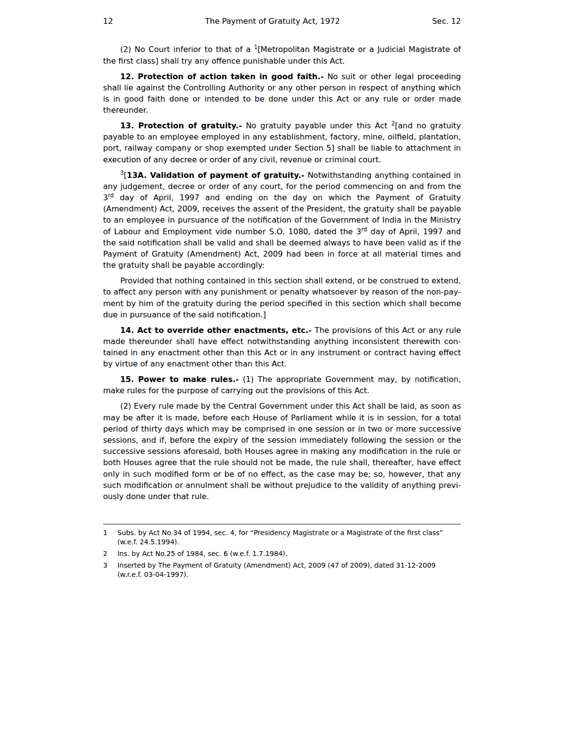12 The Payment of Gratuity Act, 1972 Sec. 12
(2) No Court inferior to that of a 1[Metropolitan Magistrate or a Judicial Magistrate of the first class] shall try any offence punishable under this Act.
12. Protection of action taken in good faith.- No suit or other legal proceeding shall lie against the Controlling Authority or any other person in respect of anything which is in good faith done or intended to be done under this Act or any rule or order made thereunder.
13. Protection of gratuity.- No gratuity payable under this Act 2[and no gratuity payable to an employee employed in any establishment, factory, mine, oilfield, plantation, port, railway company or shop exempted under Section 5] shall be liable to attachment in execution of any decree or order of any civil, revenue or criminal court.
3[13A. Validation of payment of gratuity.- Notwithstanding anything contained in any judgement, decree or order of any court, for the period commencing on and from the 3rd day of April, 1997 and ending on the day on which the Payment of Gratuity (Amendment) Act, 2009, receives the assent of the President, the gratuity shall be payable to an employee in pursuance of the notification of the Government of India in the Ministry of Labour and Employment vide number S.O. 1080, dated the 3rd day of April, 1997 and the said notification shall be valid and shall be deemed always to have been valid as if the Payment of Gratuity (Amendment) Act, 2009 had been in force at all material times and the gratuity shall be payable accordingly:
Provided that nothing contained in this section shall extend, or be construed to extend, to affect any person with any punishment or penalty whatsoever by reason of the non-payment by him of the gratuity during the period specified in this section which shall become due in pursuance of the said notification.]
14. Act to override other enactments, etc.- The provisions of this Act or any rule made thereunder shall have effect notwithstanding anything inconsistent therewith contained in any enactment other than this Act or in any instrument or contract having effect by virtue of any enactment other than this Act.
15. Power to make rules.- (1) The appropriate Government may, by notification, make rules for the purpose of carrying out the provisions of this Act.
(2) Every rule made by the Central Government under this Act shall be laid, as soon as may be after it is made, before each House of Parliament while it is in session, for a total period of thirty days which may be comprised in one session or in two or more successive sessions, and if, before the expiry of the session immediately following the session or the successive sessions aforesaid, both Houses agree in making any modification in the rule or both Houses agree that the rule should not be made, the rule shall, thereafter, have effect only in such modified form or be of no effect, as the case may be; so, however, that any such modification or annulment shall be without prejudice to the validity of anything previously done under that rule.
1 Subs. by Act No.34 of 1994, sec. 4, for “Presidency Magistrate or a Magistrate of the first class” (w.e.f. 24.5.1994).
2 Ins. by Act No.25 of 1984, sec. 6 (w.e.f. 1.7.1984).
3 Inserted by The Payment of Gratuity (Amendment) Act, 2009 (47 of 2009), dated 31-12-2009 (w.r.e.f. 03-04-1997).